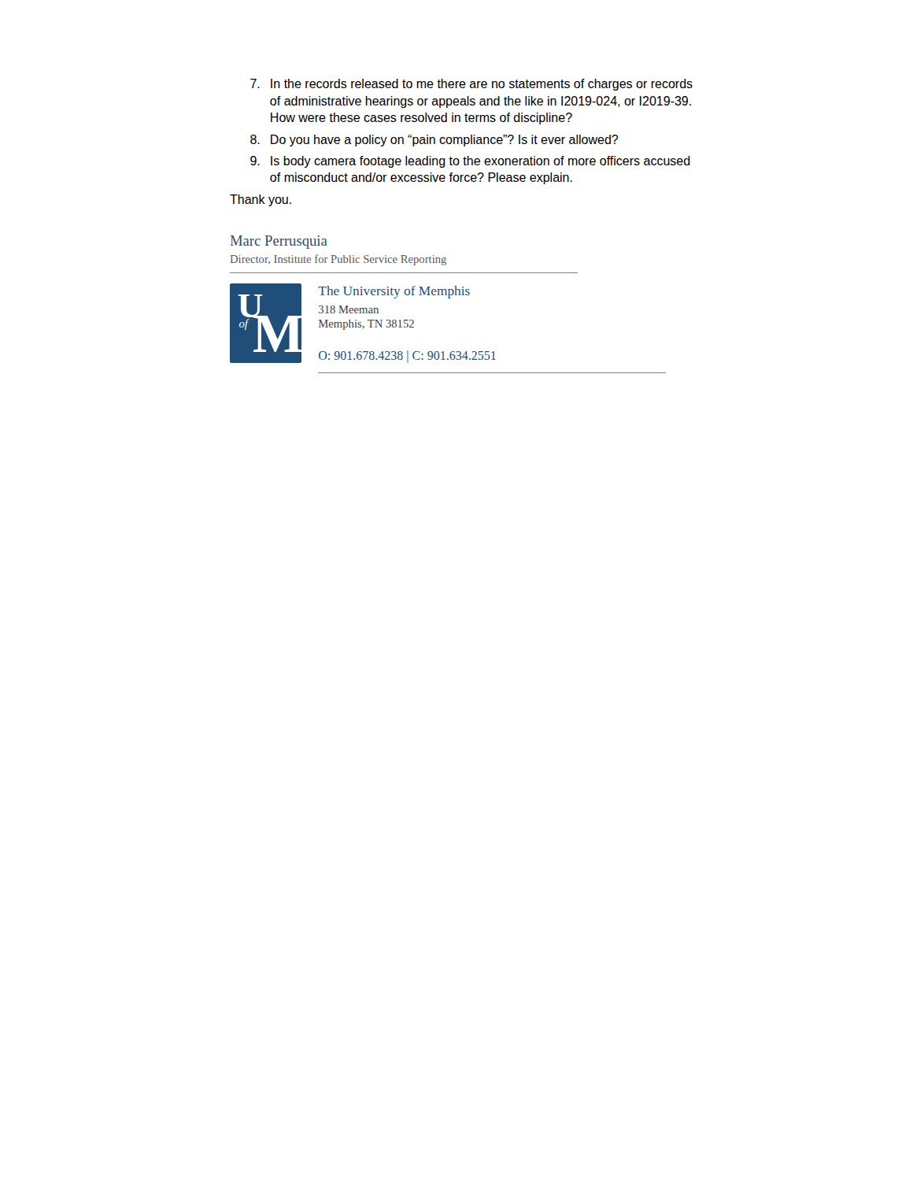In the records released to me there are no statements of charges or records of administrative hearings or appeals and the like in I2019-024, or I2019-39. How were these cases resolved in terms of discipline?
Do you have a policy on “pain compliance”? Is it ever allowed?
Is body camera footage leading to the exoneration of more officers accused of misconduct and/or excessive force? Please explain.
Thank you.
Marc Perrusquia
Director, Institute for Public Service Reporting
U of M
The University of Memphis
318 Meeman
Memphis, TN 38152
O: 901.678.4238 | C: 901.634.2551